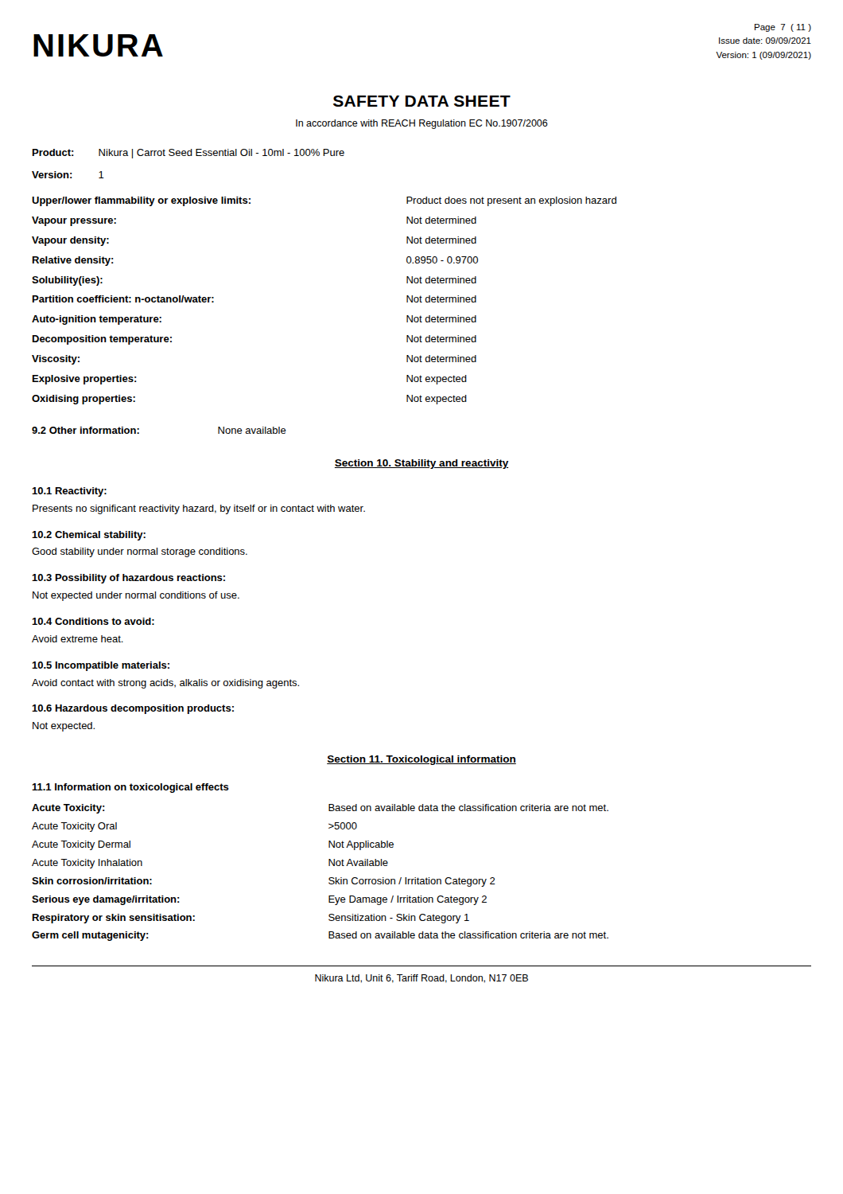Page 7 ( 11 )
Issue date: 09/09/2021
Version: 1 (09/09/2021)
NIKURA
SAFETY DATA SHEET
In accordance with REACH Regulation EC No.1907/2006
Product: Nikura | Carrot Seed Essential Oil - 10ml - 100% Pure
Version: 1
| Upper/lower flammability or explosive limits: | Product does not present an explosion hazard |
| Vapour pressure: | Not determined |
| Vapour density: | Not determined |
| Relative density: | 0.8950 - 0.9700 |
| Solubility(ies): | Not determined |
| Partition coefficient: n-octanol/water: | Not determined |
| Auto-ignition temperature: | Not determined |
| Decomposition temperature: | Not determined |
| Viscosity: | Not determined |
| Explosive properties: | Not expected |
| Oxidising properties: | Not expected |
9.2 Other information: None available
Section 10. Stability and reactivity
10.1 Reactivity:
Presents no significant reactivity hazard, by itself or in contact with water.
10.2 Chemical stability:
Good stability under normal storage conditions.
10.3 Possibility of hazardous reactions:
Not expected under normal conditions of use.
10.4 Conditions to avoid:
Avoid extreme heat.
10.5 Incompatible materials:
Avoid contact with strong acids, alkalis or oxidising agents.
10.6 Hazardous decomposition products:
Not expected.
Section 11. Toxicological information
11.1 Information on toxicological effects
| Acute Toxicity: | Based on available data the classification criteria are not met. |
| Acute Toxicity Oral | >5000 |
| Acute Toxicity Dermal | Not Applicable |
| Acute Toxicity Inhalation | Not Available |
| Skin corrosion/irritation: | Skin Corrosion / Irritation Category 2 |
| Serious eye damage/irritation: | Eye Damage / Irritation Category 2 |
| Respiratory or skin sensitisation: | Sensitization - Skin Category 1 |
| Germ cell mutagenicity: | Based on available data the classification criteria are not met. |
Nikura Ltd, Unit 6, Tariff Road, London, N17 0EB